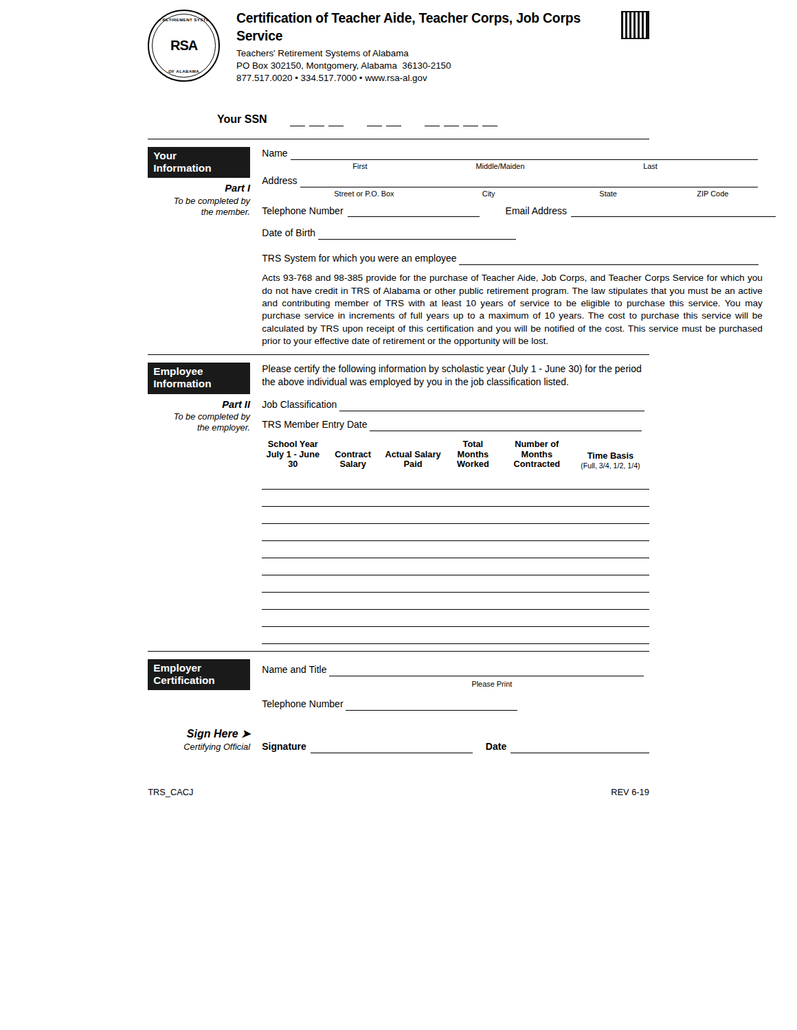THE RETIREMENT SYSTEMS
RSA
OF ALABAMA
Certification of Teacher Aide, Teacher Corps, Job Corps Service
Teachers' Retirement Systems of Alabama
PO Box 302150, Montgomery, Alabama 36130-2150
877.517.0020 • 334.517.7000 • www.rsa-al.gov
Your SSN
Your
Information
Part I
To be completed by
the member.
Name
First Middle/Maiden Last
Address
Street or P.O. Box City State ZIP Code
Telephone Number
Email Address
Date of Birth
TRS System for which you were an employee
Acts 93-768 and 98-385 provide for the purchase of Teacher Aide, Job Corps, and Teacher Corps Service for which you do not have credit in TRS of Alabama or other public retirement program. The law stipulates that you must be an active and contributing member of TRS with at least 10 years of service to be eligible to purchase this service. You may purchase service in increments of full years up to a maximum of 10 years. The cost to purchase this service will be calculated by TRS upon receipt of this certification and you will be notified of the cost. This service must be purchased prior to your effective date of retirement or the opportunity will be lost.
Employee
Information
Part II
To be completed by
the employer.
Please certify the following information by scholastic year (July 1 - June 30) for the period the above individual was employed by you in the job classification listed.
Job Classification
TRS Member Entry Date
| School Year July 1 - June 30 | Contract Salary | Actual Salary Paid | Total Months Worked | Number of Months Contracted | Time Basis (Full, 3/4, 1/2, 1/4) |
| --- | --- | --- | --- | --- | --- |
Employer
Certification
Name and Title
Please Print
Telephone Number
Sign Here ➤
Certifying Official
Signature
Date
TRS_CACJ
REV 6-19